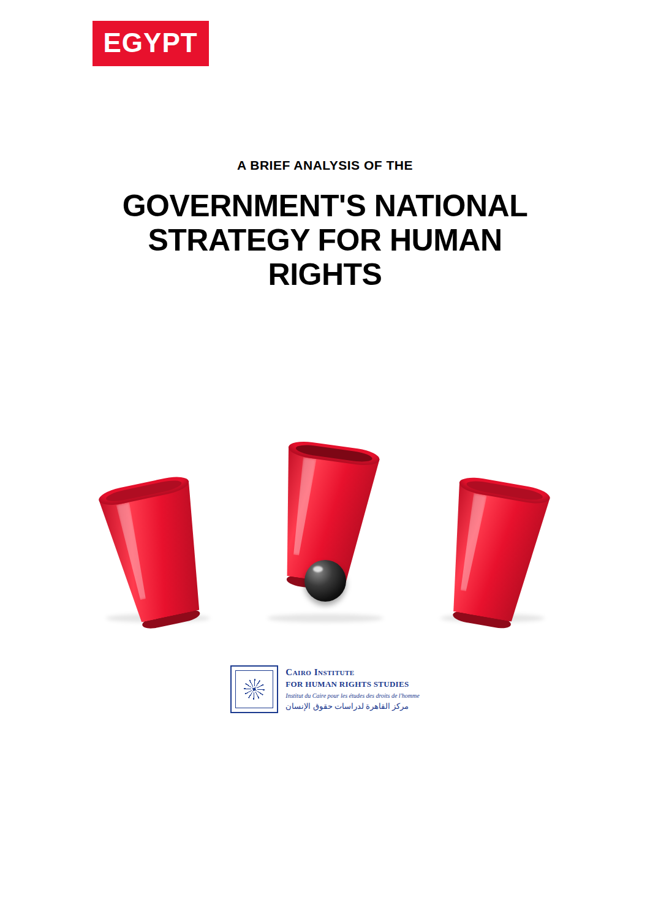EGYPT
A BRIEF ANALYSIS OF THE
GOVERNMENT'S NATIONAL STRATEGY FOR HUMAN RIGHTS
Cairo Institute
FOR HUMAN RIGHTS STUDIES
Institut du Caire pour les études des droits de l'homme
مركز القاهرة لدراسات حقوق الإنسان